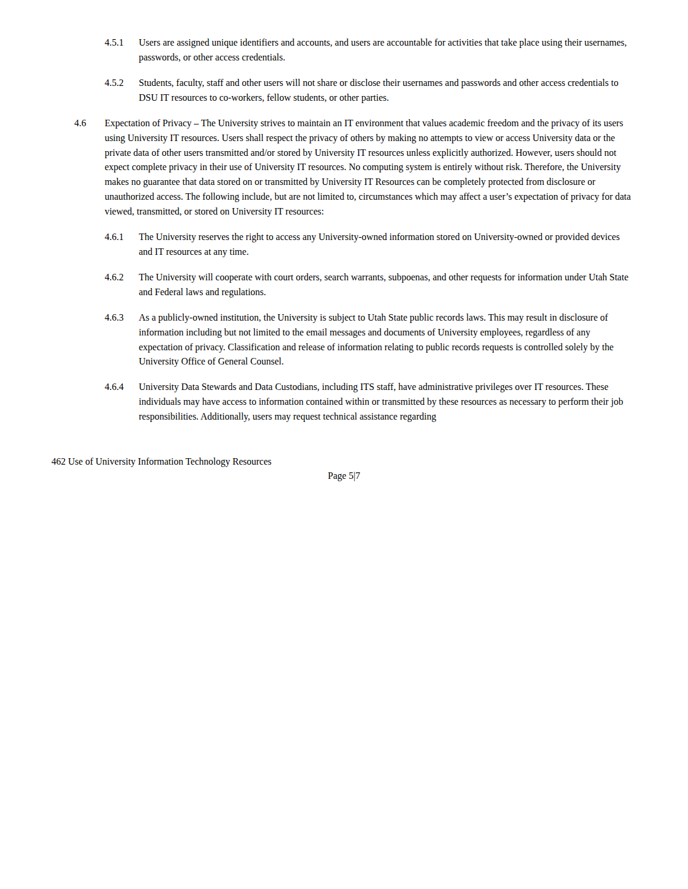4.5.1 Users are assigned unique identifiers and accounts, and users are accountable for activities that take place using their usernames, passwords, or other access credentials.
4.5.2 Students, faculty, staff and other users will not share or disclose their usernames and passwords and other access credentials to DSU IT resources to co-workers, fellow students, or other parties.
4.6 Expectation of Privacy – The University strives to maintain an IT environment that values academic freedom and the privacy of its users using University IT resources. Users shall respect the privacy of others by making no attempts to view or access University data or the private data of other users transmitted and/or stored by University IT resources unless explicitly authorized. However, users should not expect complete privacy in their use of University IT resources. No computing system is entirely without risk. Therefore, the University makes no guarantee that data stored on or transmitted by University IT Resources can be completely protected from disclosure or unauthorized access. The following include, but are not limited to, circumstances which may affect a user’s expectation of privacy for data viewed, transmitted, or stored on University IT resources:
4.6.1 The University reserves the right to access any University-owned information stored on University-owned or provided devices and IT resources at any time.
4.6.2 The University will cooperate with court orders, search warrants, subpoenas, and other requests for information under Utah State and Federal laws and regulations.
4.6.3 As a publicly-owned institution, the University is subject to Utah State public records laws. This may result in disclosure of information including but not limited to the email messages and documents of University employees, regardless of any expectation of privacy. Classification and release of information relating to public records requests is controlled solely by the University Office of General Counsel.
4.6.4 University Data Stewards and Data Custodians, including ITS staff, have administrative privileges over IT resources. These individuals may have access to information contained within or transmitted by these resources as necessary to perform their job responsibilities. Additionally, users may request technical assistance regarding
462 Use of University Information Technology Resources Page 5|7